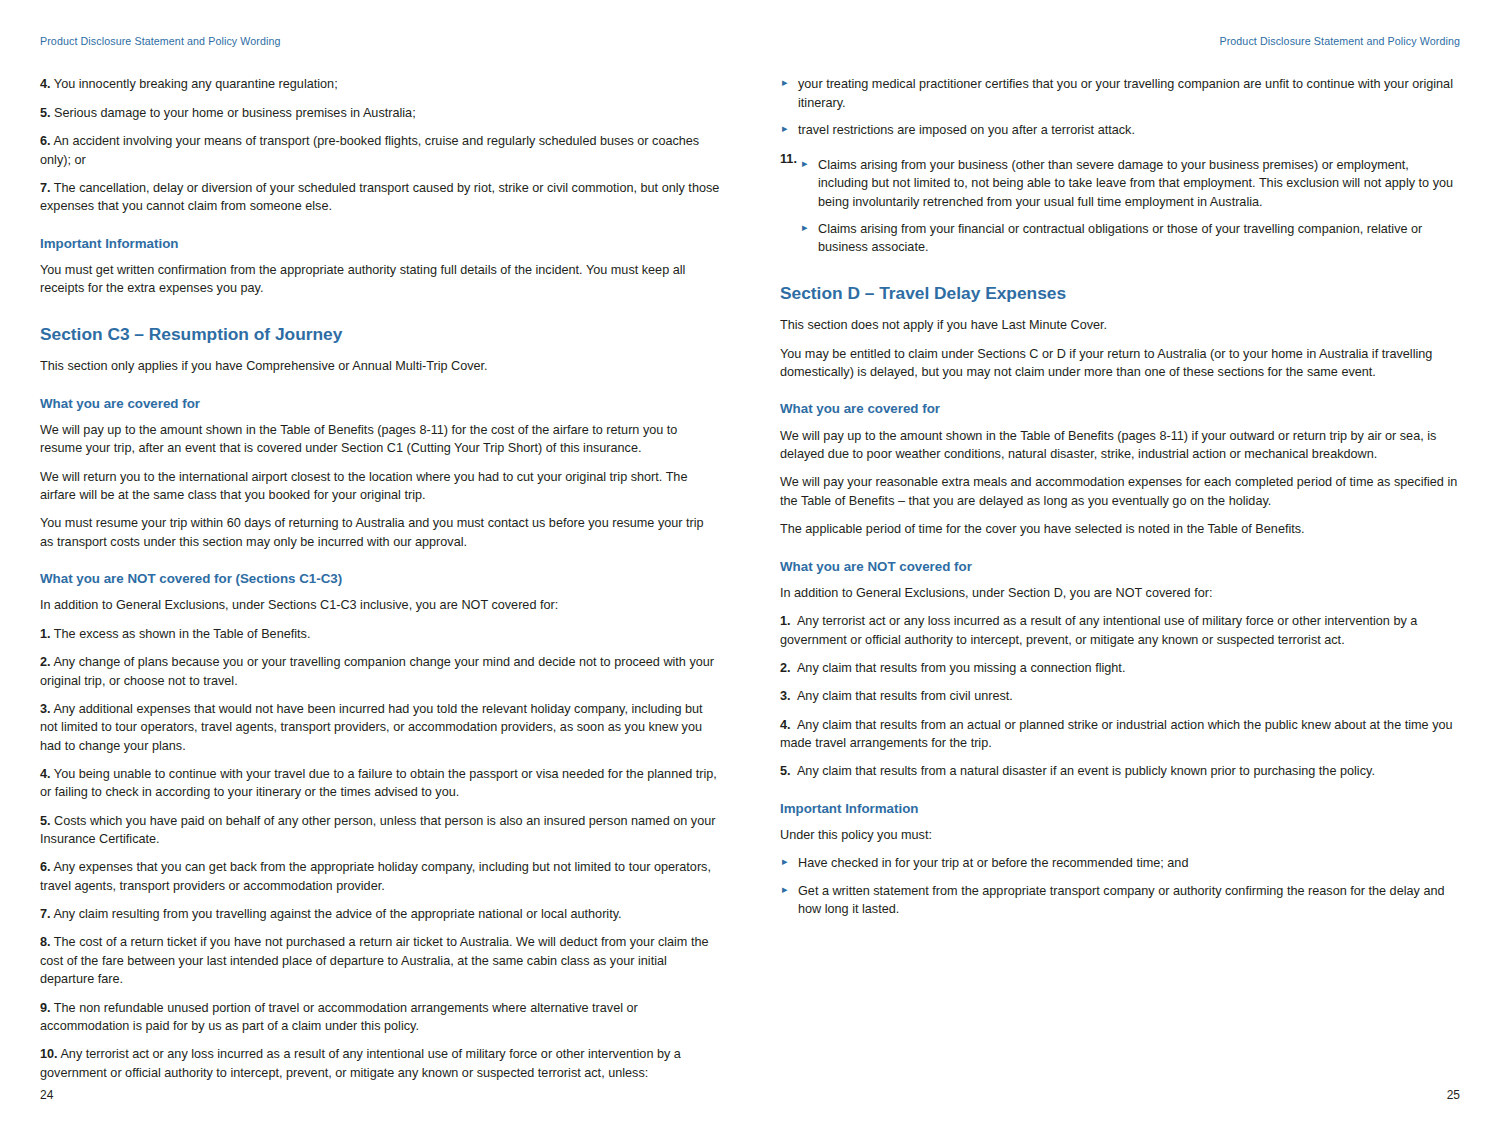Product Disclosure Statement and Policy Wording
4. You innocently breaking any quarantine regulation;
5. Serious damage to your home or business premises in Australia;
6. An accident involving your means of transport (pre-booked flights, cruise and regularly scheduled buses or coaches only); or
7. The cancellation, delay or diversion of your scheduled transport caused by riot, strike or civil commotion, but only those expenses that you cannot claim from someone else.
Important Information
You must get written confirmation from the appropriate authority stating full details of the incident. You must keep all receipts for the extra expenses you pay.
Section C3 – Resumption of Journey
This section only applies if you have Comprehensive or Annual Multi-Trip Cover.
What you are covered for
We will pay up to the amount shown in the Table of Benefits (pages 8-11) for the cost of the airfare to return you to resume your trip, after an event that is covered under Section C1 (Cutting Your Trip Short) of this insurance.
We will return you to the international airport closest to the location where you had to cut your original trip short. The airfare will be at the same class that you booked for your original trip.
You must resume your trip within 60 days of returning to Australia and you must contact us before you resume your trip as transport costs under this section may only be incurred with our approval.
What you are NOT covered for (Sections C1-C3)
In addition to General Exclusions, under Sections C1-C3 inclusive, you are NOT covered for:
1. The excess as shown in the Table of Benefits.
2. Any change of plans because you or your travelling companion change your mind and decide not to proceed with your original trip, or choose not to travel.
3. Any additional expenses that would not have been incurred had you told the relevant holiday company, including but not limited to tour operators, travel agents, transport providers, or accommodation providers, as soon as you knew you had to change your plans.
4. You being unable to continue with your travel due to a failure to obtain the passport or visa needed for the planned trip, or failing to check in according to your itinerary or the times advised to you.
5. Costs which you have paid on behalf of any other person, unless that person is also an insured person named on your Insurance Certificate.
6. Any expenses that you can get back from the appropriate holiday company, including but not limited to tour operators, travel agents, transport providers or accommodation provider.
7. Any claim resulting from you travelling against the advice of the appropriate national or local authority.
8. The cost of a return ticket if you have not purchased a return air ticket to Australia. We will deduct from your claim the cost of the fare between your last intended place of departure to Australia, at the same cabin class as your initial departure fare.
9. The non refundable unused portion of travel or accommodation arrangements where alternative travel or accommodation is paid for by us as part of a claim under this policy.
10. Any terrorist act or any loss incurred as a result of any intentional use of military force or other intervention by a government or official authority to intercept, prevent, or mitigate any known or suspected terrorist act, unless:
24
Product Disclosure Statement and Policy Wording
your treating medical practitioner certifies that you or your travelling companion are unfit to continue with your original itinerary.
travel restrictions are imposed on you after a terrorist attack.
11.
Claims arising from your business (other than severe damage to your business premises) or employment, including but not limited to, not being able to take leave from that employment. This exclusion will not apply to you being involuntarily retrenched from your usual full time employment in Australia.
Claims arising from your financial or contractual obligations or those of your travelling companion, relative or business associate.
Section D – Travel Delay Expenses
This section does not apply if you have Last Minute Cover.
You may be entitled to claim under Sections C or D if your return to Australia (or to your home in Australia if travelling domestically) is delayed, but you may not claim under more than one of these sections for the same event.
What you are covered for
We will pay up to the amount shown in the Table of Benefits (pages 8-11) if your outward or return trip by air or sea, is delayed due to poor weather conditions, natural disaster, strike, industrial action or mechanical breakdown.
We will pay your reasonable extra meals and accommodation expenses for each completed period of time as specified in the Table of Benefits – that you are delayed as long as you eventually go on the holiday.
The applicable period of time for the cover you have selected is noted in the Table of Benefits.
What you are NOT covered for
In addition to General Exclusions, under Section D, you are NOT covered for:
1. Any terrorist act or any loss incurred as a result of any intentional use of military force or other intervention by a government or official authority to intercept, prevent, or mitigate any known or suspected terrorist act.
2. Any claim that results from you missing a connection flight.
3. Any claim that results from civil unrest.
4. Any claim that results from an actual or planned strike or industrial action which the public knew about at the time you made travel arrangements for the trip.
5. Any claim that results from a natural disaster if an event is publicly known prior to purchasing the policy.
Important Information
Under this policy you must:
Have checked in for your trip at or before the recommended time; and
Get a written statement from the appropriate transport company or authority confirming the reason for the delay and how long it lasted.
25